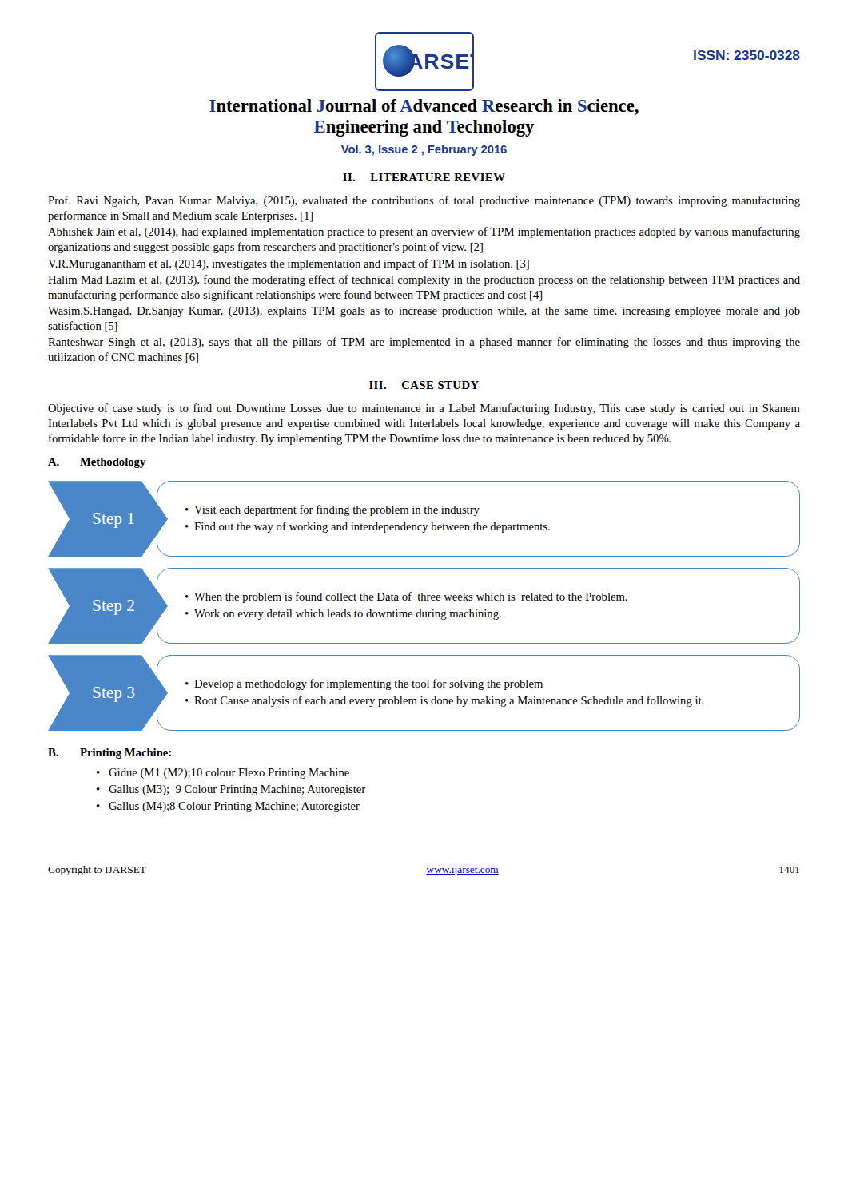ISSN: 2350-0328
IJARSET
International Journal of Advanced Research in Science,
Engineering and Technology
Vol. 3, Issue 2 , February 2016
II. LITERATURE REVIEW
Prof. Ravi Ngaich, Pavan Kumar Malviya, (2015), evaluated the contributions of total productive maintenance (TPM) towards improving manufacturing performance in Small and Medium scale Enterprises. [1]
Abhishek Jain et al, (2014), had explained implementation practice to present an overview of TPM implementation practices adopted by various manufacturing organizations and suggest possible gaps from researchers and practitioner's point of view. [2]
V.R.Muruganantham et al, (2014), investigates the implementation and impact of TPM in isolation. [3]
Halim Mad Lazim et al, (2013), found the moderating effect of technical complexity in the production process on the relationship between TPM practices and manufacturing performance also significant relationships were found between TPM practices and cost [4]
Wasim.S.Hangad, Dr.Sanjay Kumar, (2013), explains TPM goals as to increase production while, at the same time, increasing employee morale and job satisfaction [5]
Ranteshwar Singh et al, (2013), says that all the pillars of TPM are implemented in a phased manner for eliminating the losses and thus improving the utilization of CNC machines [6]
III. CASE STUDY
Objective of case study is to find out Downtime Losses due to maintenance in a Label Manufacturing Industry, This case study is carried out in Skanem Interlabels Pvt Ltd which is global presence and expertise combined with Interlabels local knowledge, experience and coverage will make this Company a formidable force in the Indian label industry. By implementing TPM the Downtime loss due to maintenance is been reduced by 50%.
A. Methodology
Step 1
Visit each department for finding the problem in the industry
Find out the way of working and interdependency between the departments.
Step 2
When the problem is found collect the Data of three weeks which is related to the Problem.
Work on every detail which leads to downtime during machining.
Step 3
Develop a methodology for implementing the tool for solving the problem
Root Cause analysis of each and every problem is done by making a Maintenance Schedule and following it.
B. Printing Machine:
Gidue (M1 (M2);10 colour Flexo Printing Machine
Gallus (M3); 9 Colour Printing Machine; Autoregister
Gallus (M4);8 Colour Printing Machine; Autoregister
Copyright to IJARSET
www.ijarset.com
1401